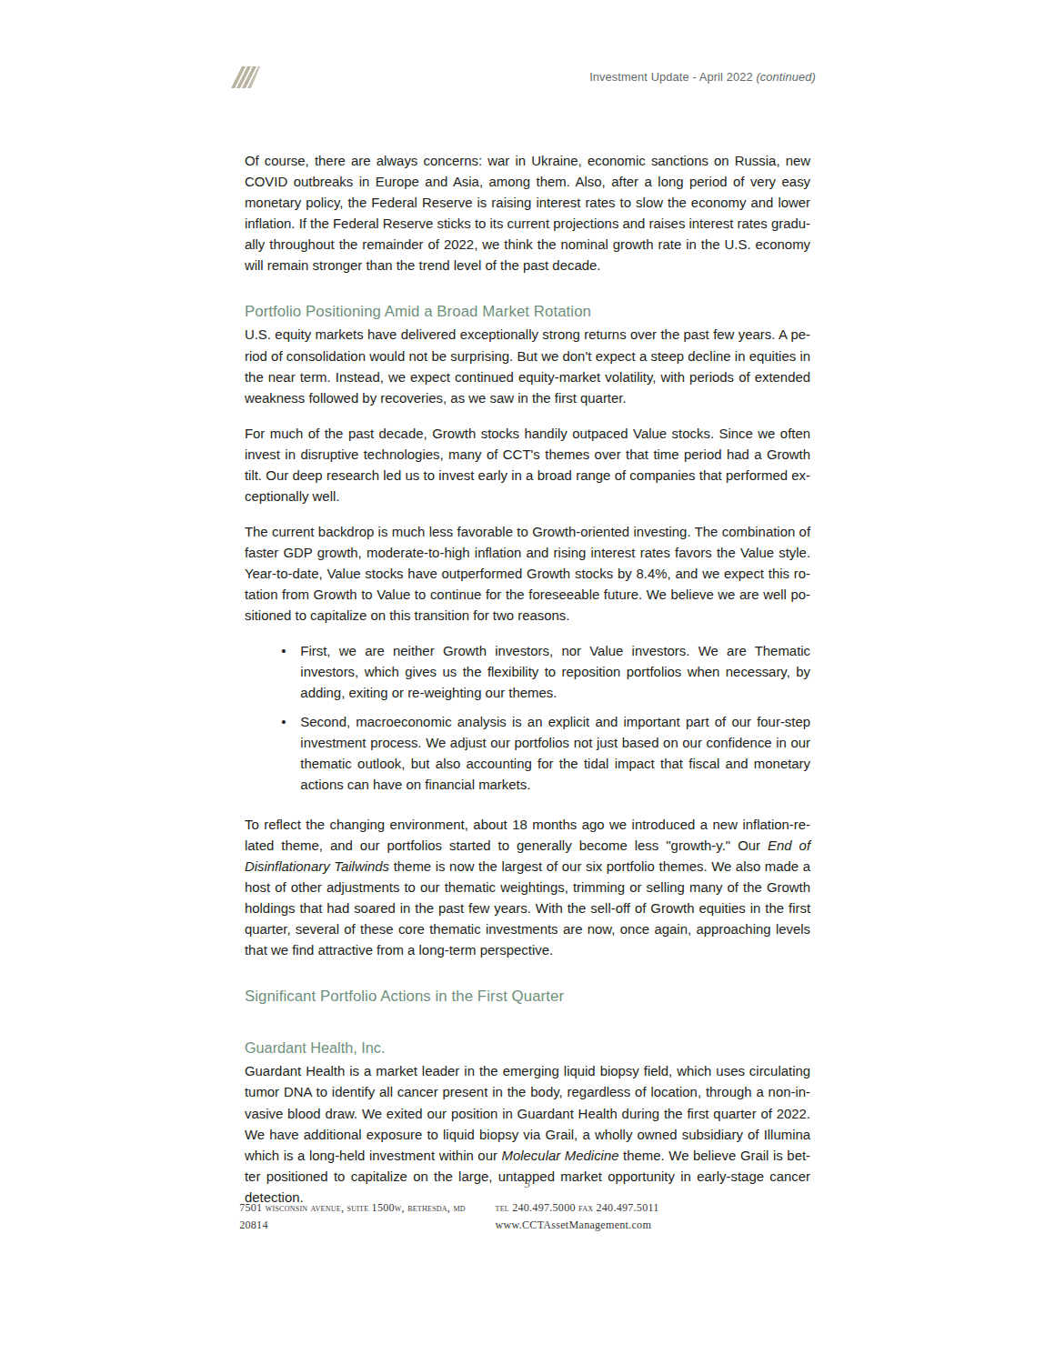Investment Update - April 2022 (continued)
Of course, there are always concerns: war in Ukraine, economic sanctions on Russia, new COVID outbreaks in Europe and Asia, among them. Also, after a long period of very easy monetary policy, the Federal Reserve is raising interest rates to slow the economy and lower inflation. If the Federal Reserve sticks to its current projections and raises interest rates gradually throughout the remainder of 2022, we think the nominal growth rate in the U.S. economy will remain stronger than the trend level of the past decade.
Portfolio Positioning Amid a Broad Market Rotation
U.S. equity markets have delivered exceptionally strong returns over the past few years. A period of consolidation would not be surprising. But we don't expect a steep decline in equities in the near term. Instead, we expect continued equity-market volatility, with periods of extended weakness followed by recoveries, as we saw in the first quarter.
For much of the past decade, Growth stocks handily outpaced Value stocks. Since we often invest in disruptive technologies, many of CCT's themes over that time period had a Growth tilt. Our deep research led us to invest early in a broad range of companies that performed exceptionally well.
The current backdrop is much less favorable to Growth-oriented investing. The combination of faster GDP growth, moderate-to-high inflation and rising interest rates favors the Value style. Year-to-date, Value stocks have outperformed Growth stocks by 8.4%, and we expect this rotation from Growth to Value to continue for the foreseeable future. We believe we are well positioned to capitalize on this transition for two reasons.
First, we are neither Growth investors, nor Value investors. We are Thematic investors, which gives us the flexibility to reposition portfolios when necessary, by adding, exiting or re-weighting our themes.
Second, macroeconomic analysis is an explicit and important part of our four-step investment process. We adjust our portfolios not just based on our confidence in our thematic outlook, but also accounting for the tidal impact that fiscal and monetary actions can have on financial markets.
To reflect the changing environment, about 18 months ago we introduced a new inflation-related theme, and our portfolios started to generally become less "growth-y." Our End of Disinflationary Tailwinds theme is now the largest of our six portfolio themes. We also made a host of other adjustments to our thematic weightings, trimming or selling many of the Growth holdings that had soared in the past few years. With the sell-off of Growth equities in the first quarter, several of these core thematic investments are now, once again, approaching levels that we find attractive from a long-term perspective.
Significant Portfolio Actions in the First Quarter
Guardant Health, Inc.
Guardant Health is a market leader in the emerging liquid biopsy field, which uses circulating tumor DNA to identify all cancer present in the body, regardless of location, through a non-invasive blood draw. We exited our position in Guardant Health during the first quarter of 2022. We have additional exposure to liquid biopsy via Grail, a wholly owned subsidiary of Illumina which is a long-held investment within our Molecular Medicine theme. We believe Grail is better positioned to capitalize on the large, untapped market opportunity in early-stage cancer detection.
3
7501 Wisconsin Avenue, Suite 1500W, Bethesda, MD 20814
tel 240.497.5000 fax 240.497.5011 www.CCTAssetManagement.com